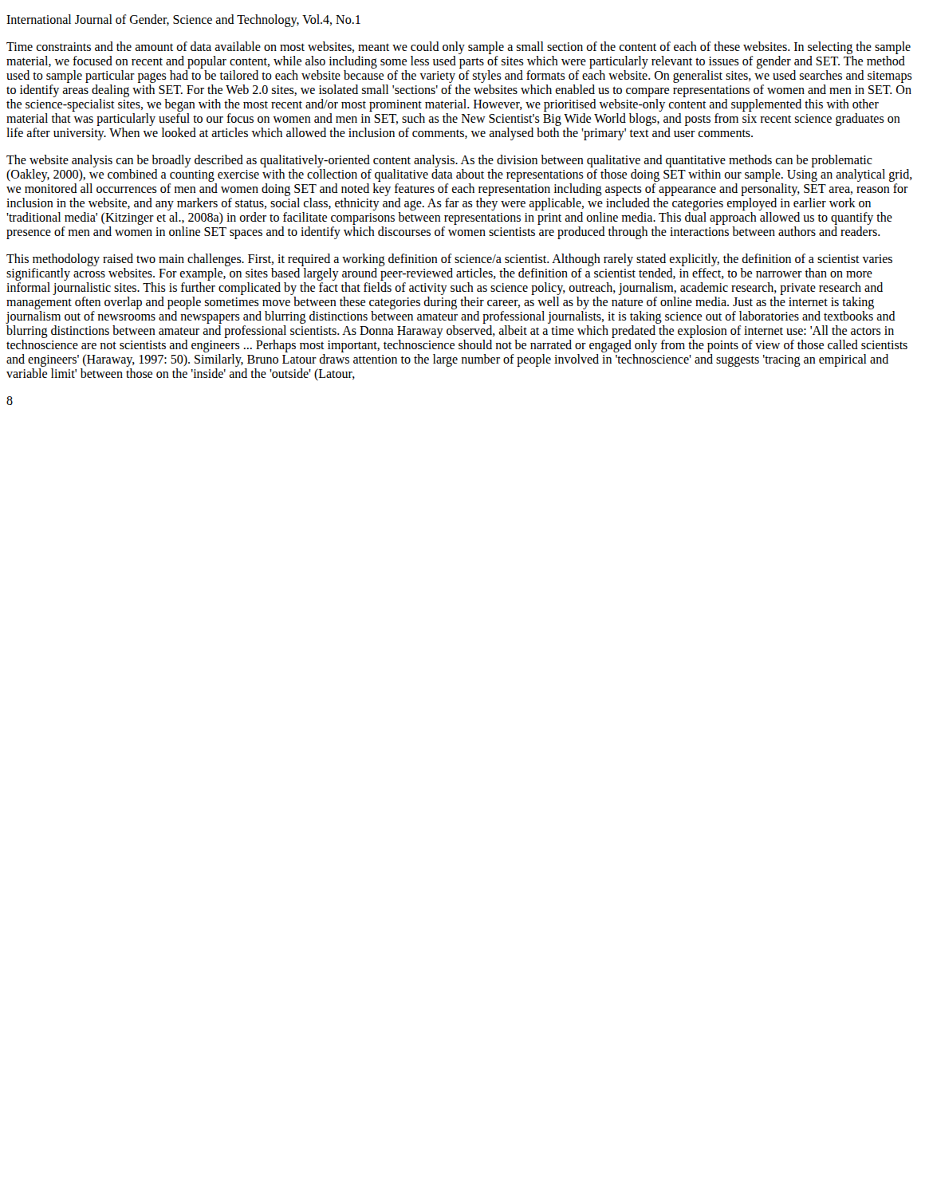International Journal of Gender, Science and Technology, Vol.4, No.1
Time constraints and the amount of data available on most websites, meant we could only sample a small section of the content of each of these websites. In selecting the sample material, we focused on recent and popular content, while also including some less used parts of sites which were particularly relevant to issues of gender and SET. The method used to sample particular pages had to be tailored to each website because of the variety of styles and formats of each website. On generalist sites, we used searches and sitemaps to identify areas dealing with SET. For the Web 2.0 sites, we isolated small 'sections' of the websites which enabled us to compare representations of women and men in SET. On the science-specialist sites, we began with the most recent and/or most prominent material. However, we prioritised website-only content and supplemented this with other material that was particularly useful to our focus on women and men in SET, such as the New Scientist's Big Wide World blogs, and posts from six recent science graduates on life after university. When we looked at articles which allowed the inclusion of comments, we analysed both the 'primary' text and user comments.
The website analysis can be broadly described as qualitatively-oriented content analysis. As the division between qualitative and quantitative methods can be problematic (Oakley, 2000), we combined a counting exercise with the collection of qualitative data about the representations of those doing SET within our sample. Using an analytical grid, we monitored all occurrences of men and women doing SET and noted key features of each representation including aspects of appearance and personality, SET area, reason for inclusion in the website, and any markers of status, social class, ethnicity and age. As far as they were applicable, we included the categories employed in earlier work on 'traditional media' (Kitzinger et al., 2008a) in order to facilitate comparisons between representations in print and online media. This dual approach allowed us to quantify the presence of men and women in online SET spaces and to identify which discourses of women scientists are produced through the interactions between authors and readers.
This methodology raised two main challenges. First, it required a working definition of science/a scientist. Although rarely stated explicitly, the definition of a scientist varies significantly across websites. For example, on sites based largely around peer-reviewed articles, the definition of a scientist tended, in effect, to be narrower than on more informal journalistic sites. This is further complicated by the fact that fields of activity such as science policy, outreach, journalism, academic research, private research and management often overlap and people sometimes move between these categories during their career, as well as by the nature of online media. Just as the internet is taking journalism out of newsrooms and newspapers and blurring distinctions between amateur and professional journalists, it is taking science out of laboratories and textbooks and blurring distinctions between amateur and professional scientists. As Donna Haraway observed, albeit at a time which predated the explosion of internet use: 'All the actors in technoscience are not scientists and engineers ... Perhaps most important, technoscience should not be narrated or engaged only from the points of view of those called scientists and engineers' (Haraway, 1997: 50). Similarly, Bruno Latour draws attention to the large number of people involved in 'technoscience' and suggests 'tracing an empirical and variable limit' between those on the 'inside' and the 'outside' (Latour,
8